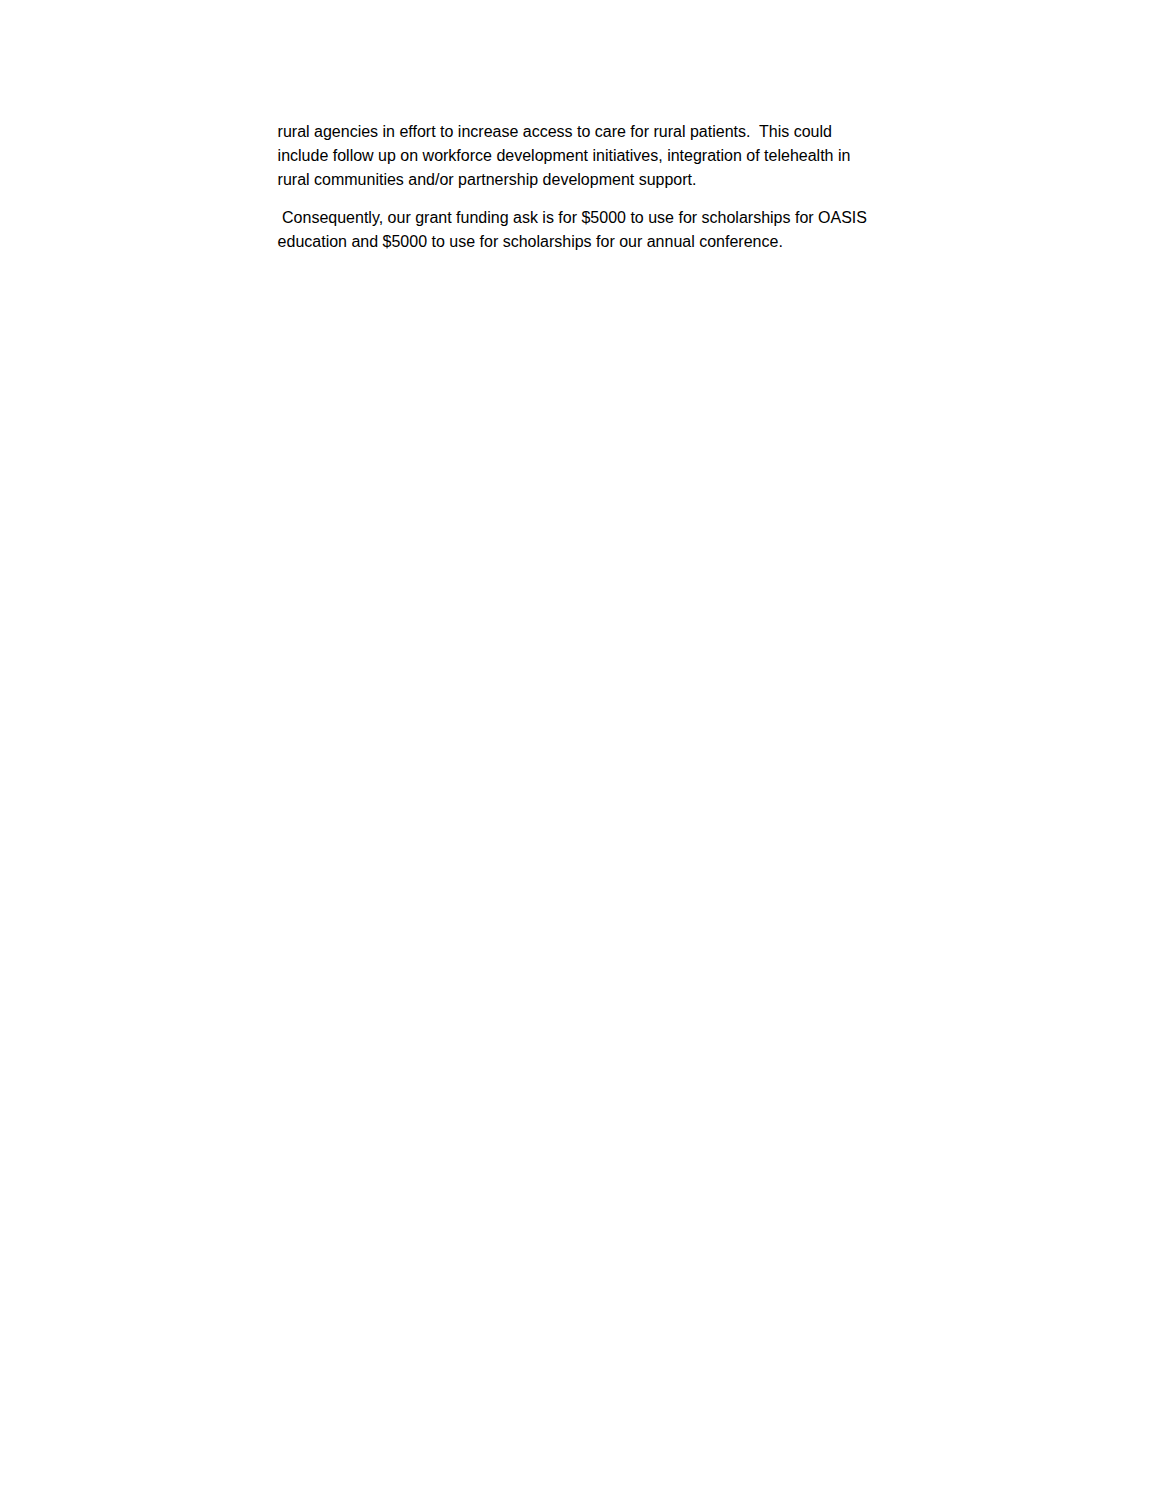rural agencies in effort to increase access to care for rural patients. This could include follow up on workforce development initiatives, integration of telehealth in rural communities and/or partnership development support.
Consequently, our grant funding ask is for $5000 to use for scholarships for OASIS education and $5000 to use for scholarships for our annual conference.